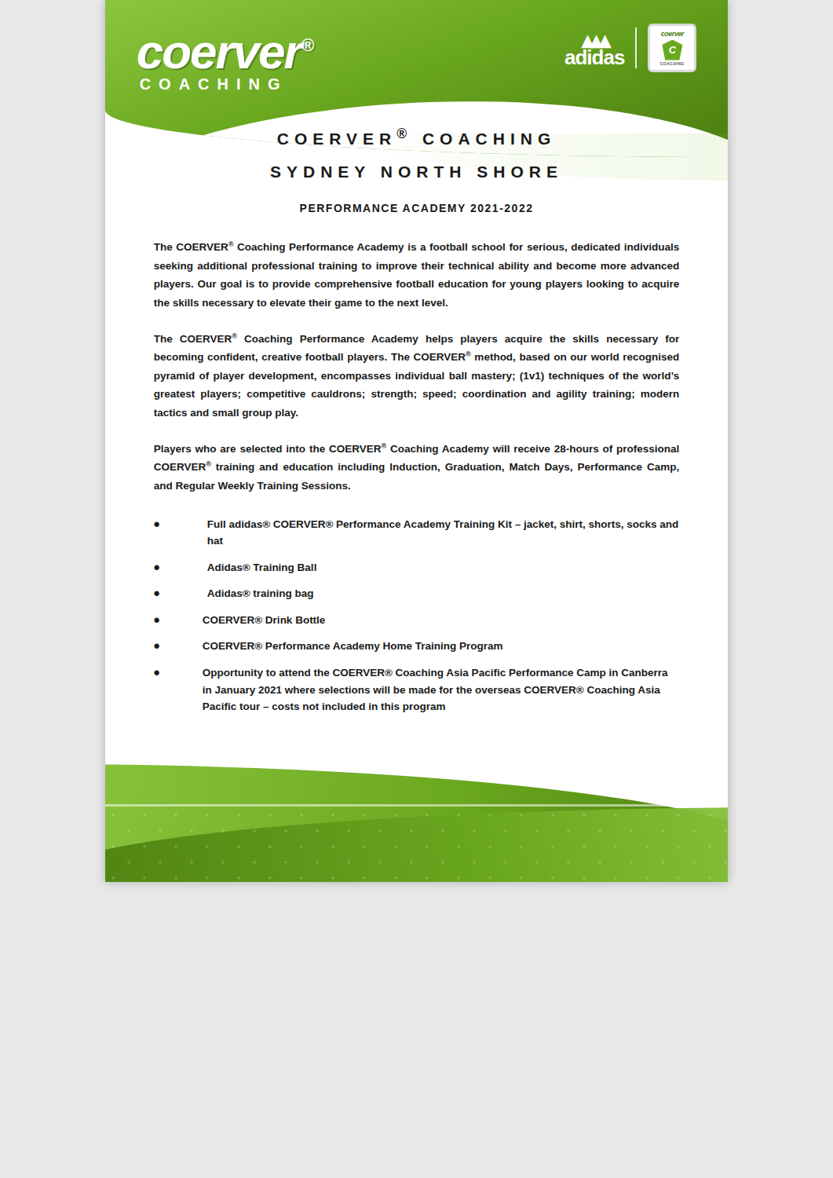coerver®
COACHING
▴▴▴ adidas
coerver COACHING
COERVER® COACHING
SYDNEY NORTH SHORE
PERFORMANCE ACADEMY 2021-2022
The COERVER® Coaching Performance Academy is a football school for serious, dedicated individuals seeking additional professional training to improve their technical ability and become more advanced players. Our goal is to provide comprehensive football education for young players looking to acquire the skills necessary to elevate their game to the next level.
The COERVER® Coaching Performance Academy helps players acquire the skills necessary for becoming confident, creative football players. The COERVER® method, based on our world recognised pyramid of player development, encompasses individual ball mastery; (1v1) techniques of the world’s greatest players; competitive cauldrons; strength; speed; coordination and agility training; modern tactics and small group play.
Players who are selected into the COERVER® Coaching Academy will receive 28-hours of professional COERVER® training and education including Induction, Graduation, Match Days, Performance Camp, and Regular Weekly Training Sessions.
Full adidas® COERVER® Performance Academy Training Kit – jacket, shirt, shorts, socks and hat
Adidas® Training Ball
Adidas® training bag
COERVER® Drink Bottle
COERVER® Performance Academy Home Training Program
Opportunity to attend the COERVER® Coaching Asia Pacific Performance Camp in Canberra in January 2021 where selections will be made for the overseas COERVER® Coaching Asia Pacific tour – costs not included in this program